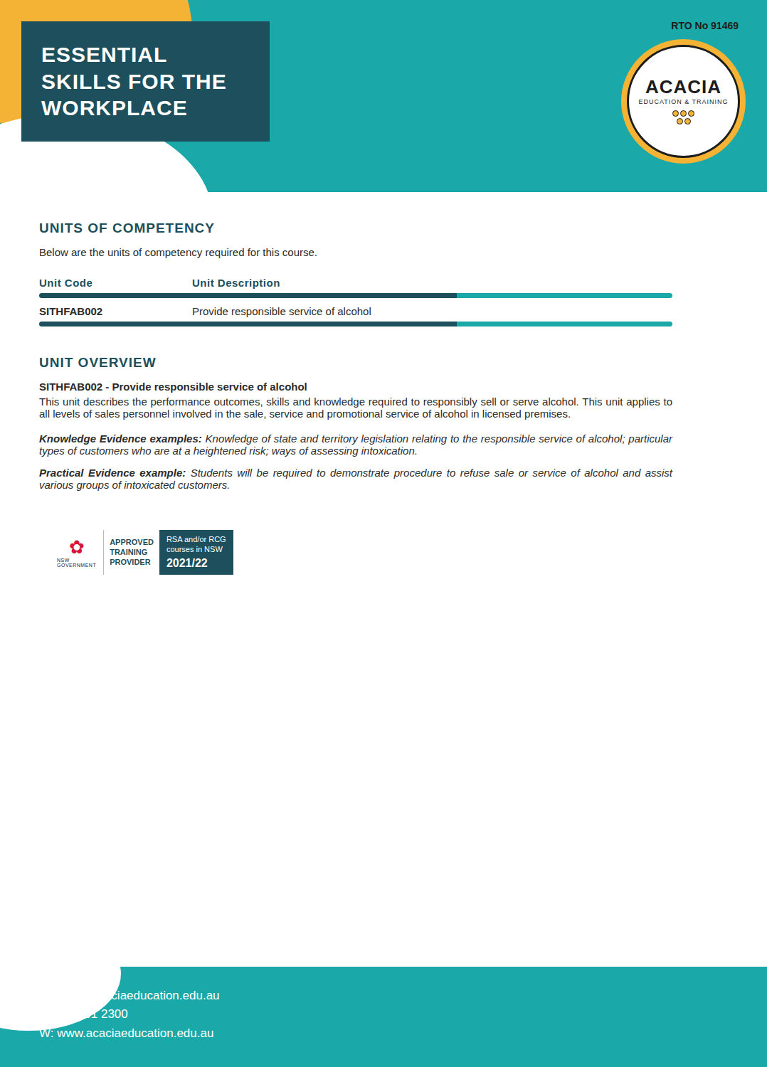Essential
Skills for the
Workplace
RTO No 91469
ACACIA
EDUCATION & TRAINING
Units of Competency
Below are the units of competency required for this course.
Unit Code
Unit Description
SITHFAB002
Provide responsible service of alcohol
Unit Overview
SITHFAB002 - Provide responsible service of alcohol
This unit describes the performance outcomes, skills and knowledge required to responsibly sell or serve alcohol. This unit applies to all levels of sales personnel involved in the sale, service and promotional service of alcohol in licensed premises.
Knowledge Evidence examples: Knowledge of state and territory legislation relating to the responsible service of alcohol; particular types of customers who are at a heightened risk; ways of assessing intoxication.
Practical Evidence example: Students will be required to demonstrate procedure to refuse sale or service of alcohol and assist various groups of intoxicated customers.
✿
NSW
GOVERNMENT
Approved
Training
Provider
RSA and/or RCG
courses in NSW 2021/22
E: hello@acaciaeducation.edu.au
P: 02 4751 2300
W: www.acaciaeducation.edu.au